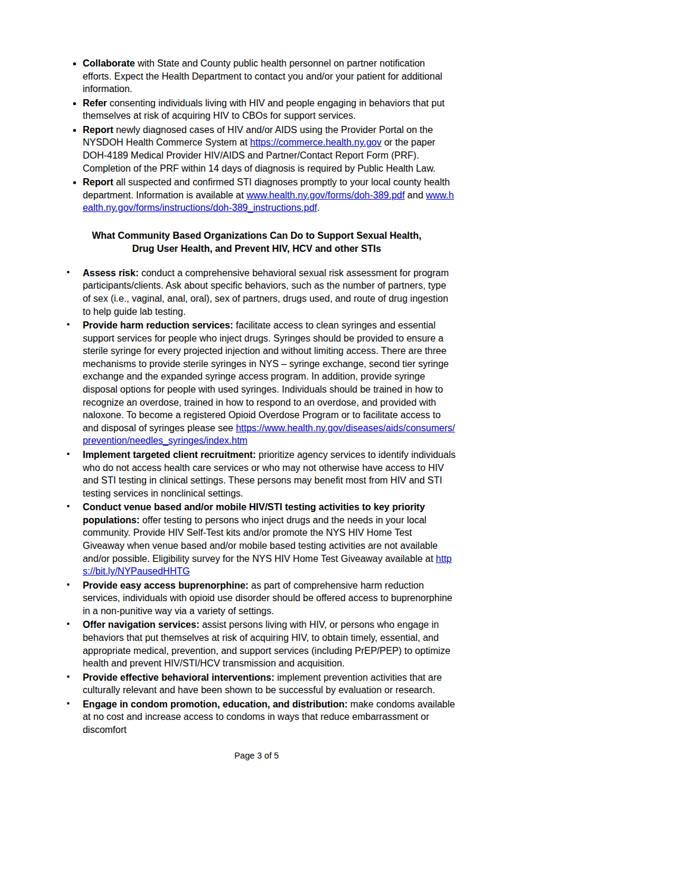Collaborate with State and County public health personnel on partner notification efforts. Expect the Health Department to contact you and/or your patient for additional information.
Refer consenting individuals living with HIV and people engaging in behaviors that put themselves at risk of acquiring HIV to CBOs for support services.
Report newly diagnosed cases of HIV and/or AIDS using the Provider Portal on the NYSDOH Health Commerce System at https://commerce.health.ny.gov or the paper DOH-4189 Medical Provider HIV/AIDS and Partner/Contact Report Form (PRF). Completion of the PRF within 14 days of diagnosis is required by Public Health Law.
Report all suspected and confirmed STI diagnoses promptly to your local county health department. Information is available at www.health.ny.gov/forms/doh-389.pdf and www.health.ny.gov/forms/instructions/doh-389_instructions.pdf.
What Community Based Organizations Can Do to Support Sexual Health, Drug User Health, and Prevent HIV, HCV and other STIs
Assess risk: conduct a comprehensive behavioral sexual risk assessment for program participants/clients. Ask about specific behaviors, such as the number of partners, type of sex (i.e., vaginal, anal, oral), sex of partners, drugs used, and route of drug ingestion to help guide lab testing.
Provide harm reduction services: facilitate access to clean syringes and essential support services for people who inject drugs. Syringes should be provided to ensure a sterile syringe for every projected injection and without limiting access. There are three mechanisms to provide sterile syringes in NYS – syringe exchange, second tier syringe exchange and the expanded syringe access program. In addition, provide syringe disposal options for people with used syringes. Individuals should be trained in how to recognize an overdose, trained in how to respond to an overdose, and provided with naloxone. To become a registered Opioid Overdose Program or to facilitate access to and disposal of syringes please see https://www.health.ny.gov/diseases/aids/consumers/prevention/needles_syringes/index.htm
Implement targeted client recruitment: prioritize agency services to identify individuals who do not access health care services or who may not otherwise have access to HIV and STI testing in clinical settings. These persons may benefit most from HIV and STI testing services in nonclinical settings.
Conduct venue based and/or mobile HIV/STI testing activities to key priority populations: offer testing to persons who inject drugs and the needs in your local community. Provide HIV Self-Test kits and/or promote the NYS HIV Home Test Giveaway when venue based and/or mobile based testing activities are not available and/or possible. Eligibility survey for the NYS HIV Home Test Giveaway available at https://bit.ly/NYPausedHHTG
Provide easy access buprenorphine: as part of comprehensive harm reduction services, individuals with opioid use disorder should be offered access to buprenorphine in a non-punitive way via a variety of settings.
Offer navigation services: assist persons living with HIV, or persons who engage in behaviors that put themselves at risk of acquiring HIV, to obtain timely, essential, and appropriate medical, prevention, and support services (including PrEP/PEP) to optimize health and prevent HIV/STI/HCV transmission and acquisition.
Provide effective behavioral interventions: implement prevention activities that are culturally relevant and have been shown to be successful by evaluation or research.
Engage in condom promotion, education, and distribution: make condoms available at no cost and increase access to condoms in ways that reduce embarrassment or discomfort
Page 3 of 5